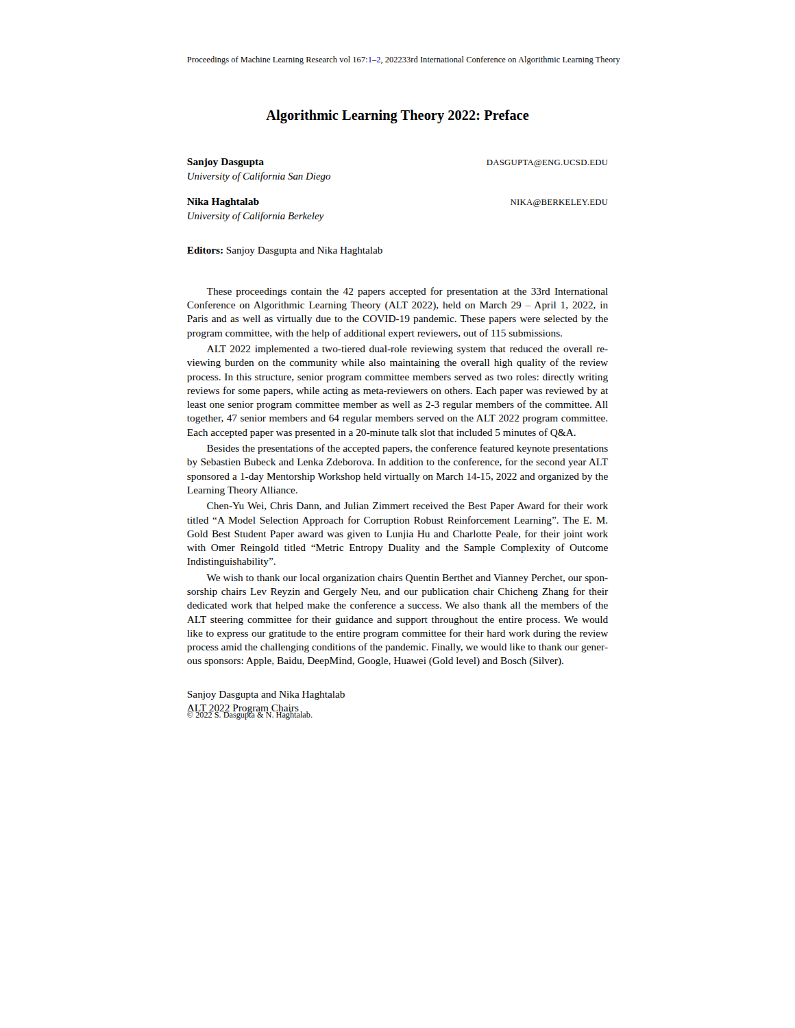Proceedings of Machine Learning Research vol 167:1–2, 2022 33rd International Conference on Algorithmic Learning Theory
Algorithmic Learning Theory 2022: Preface
Sanjoy Dasgupta Dasgupta@eng.ucsd.edu
University of California San Diego
Nika Haghtalab Nika@berkeley.edu
University of California Berkeley
Editors: Sanjoy Dasgupta and Nika Haghtalab
These proceedings contain the 42 papers accepted for presentation at the 33rd International Conference on Algorithmic Learning Theory (ALT 2022), held on March 29 – April 1, 2022, in Paris and as well as virtually due to the COVID-19 pandemic. These papers were selected by the program committee, with the help of additional expert reviewers, out of 115 submissions.
ALT 2022 implemented a two-tiered dual-role reviewing system that reduced the overall reviewing burden on the community while also maintaining the overall high quality of the review process. In this structure, senior program committee members served as two roles: directly writing reviews for some papers, while acting as meta-reviewers on others. Each paper was reviewed by at least one senior program committee member as well as 2-3 regular members of the committee. All together, 47 senior members and 64 regular members served on the ALT 2022 program committee. Each accepted paper was presented in a 20-minute talk slot that included 5 minutes of Q&A.
Besides the presentations of the accepted papers, the conference featured keynote presentations by Sebastien Bubeck and Lenka Zdeborova. In addition to the conference, for the second year ALT sponsored a 1-day Mentorship Workshop held virtually on March 14-15, 2022 and organized by the Learning Theory Alliance.
Chen-Yu Wei, Chris Dann, and Julian Zimmert received the Best Paper Award for their work titled “A Model Selection Approach for Corruption Robust Reinforcement Learning”. The E. M. Gold Best Student Paper award was given to Lunjia Hu and Charlotte Peale, for their joint work with Omer Reingold titled “Metric Entropy Duality and the Sample Complexity of Outcome Indistinguishability”.
We wish to thank our local organization chairs Quentin Berthet and Vianney Perchet, our sponsorship chairs Lev Reyzin and Gergely Neu, and our publication chair Chicheng Zhang for their dedicated work that helped make the conference a success. We also thank all the members of the ALT steering committee for their guidance and support throughout the entire process. We would like to express our gratitude to the entire program committee for their hard work during the review process amid the challenging conditions of the pandemic. Finally, we would like to thank our generous sponsors: Apple, Baidu, DeepMind, Google, Huawei (Gold level) and Bosch (Silver).
Sanjoy Dasgupta and Nika Haghtalab
ALT 2022 Program Chairs
© 2022 S. Dasgupta & N. Haghtalab.